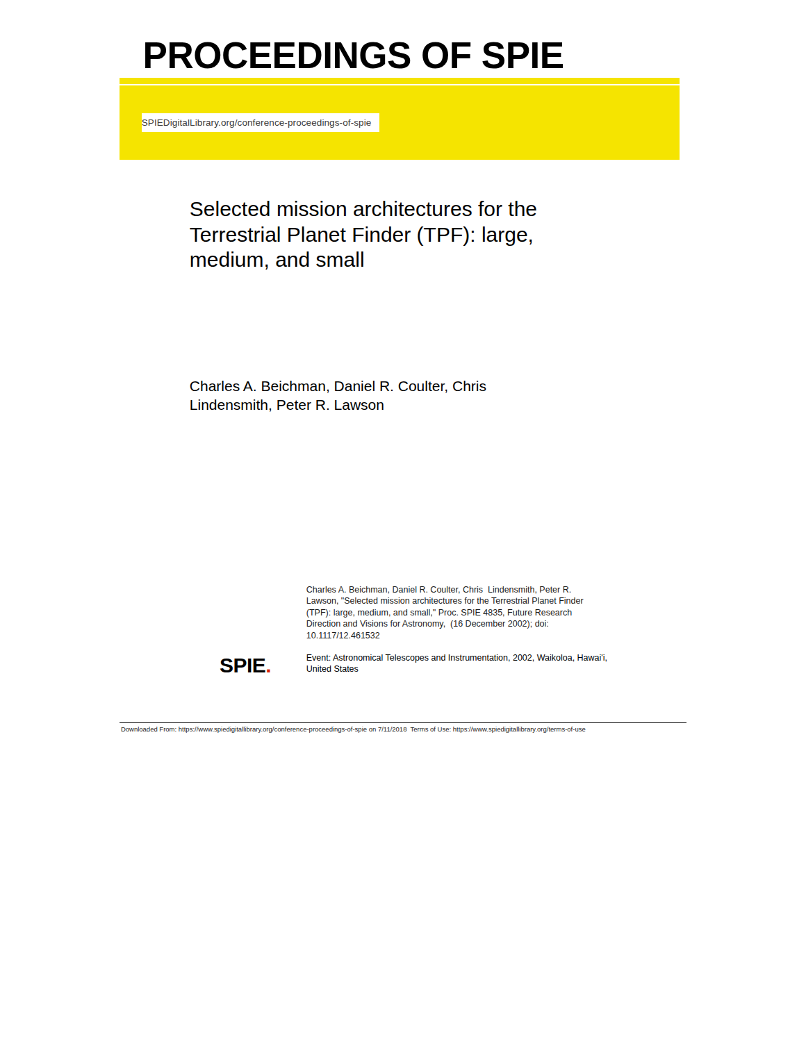PROCEEDINGS OF SPIE
SPIEDigitalLibrary.org/conference-proceedings-of-spie
Selected mission architectures for the Terrestrial Planet Finder (TPF): large, medium, and small
Charles A. Beichman, Daniel R. Coulter, Chris Lindensmith, Peter R. Lawson
Charles A. Beichman, Daniel R. Coulter, Chris Lindensmith, Peter R. Lawson, "Selected mission architectures for the Terrestrial Planet Finder (TPF): large, medium, and small," Proc. SPIE 4835, Future Research Direction and Visions for Astronomy, (16 December 2002); doi: 10.1117/12.461532
SPIE.
Event: Astronomical Telescopes and Instrumentation, 2002, Waikoloa, Hawai'i, United States
Downloaded From: https://www.spiedigitallibrary.org/conference-proceedings-of-spie on 7/11/2018 Terms of Use: https://www.spiedigitallibrary.org/terms-of-use